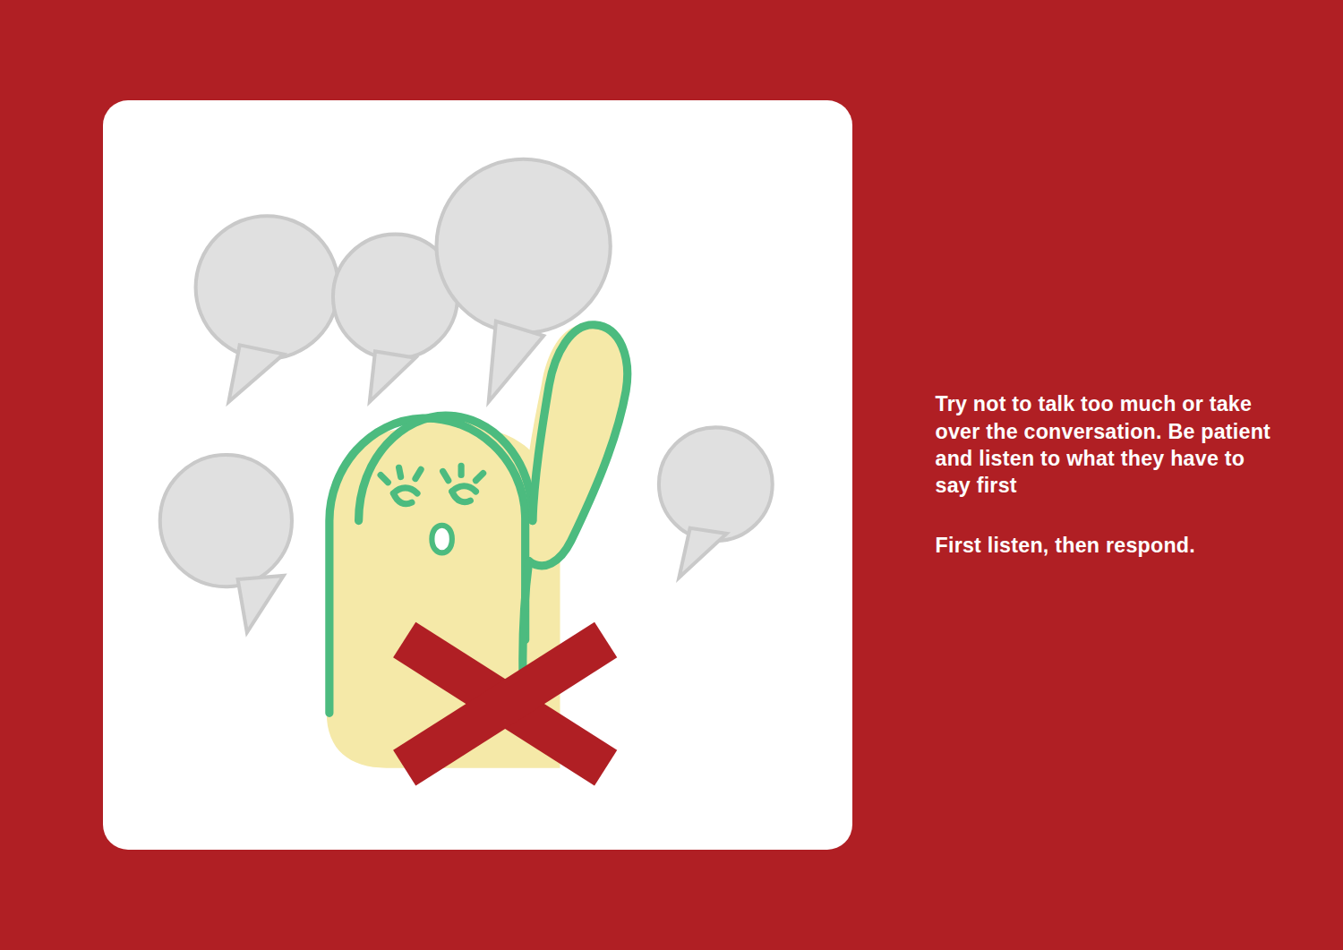Figure talking over others, marked with a red X A cartoon figure raises one arm while five blank grey speech bubbles crowd around its head. A large red cross overlays the lower part of the figure.
Figure raising arm amid many speech bubbles, crossed out in red.
Try not to talk too much or take over the conversation. Be patient and listen to what they have to say first
First listen, then respond.